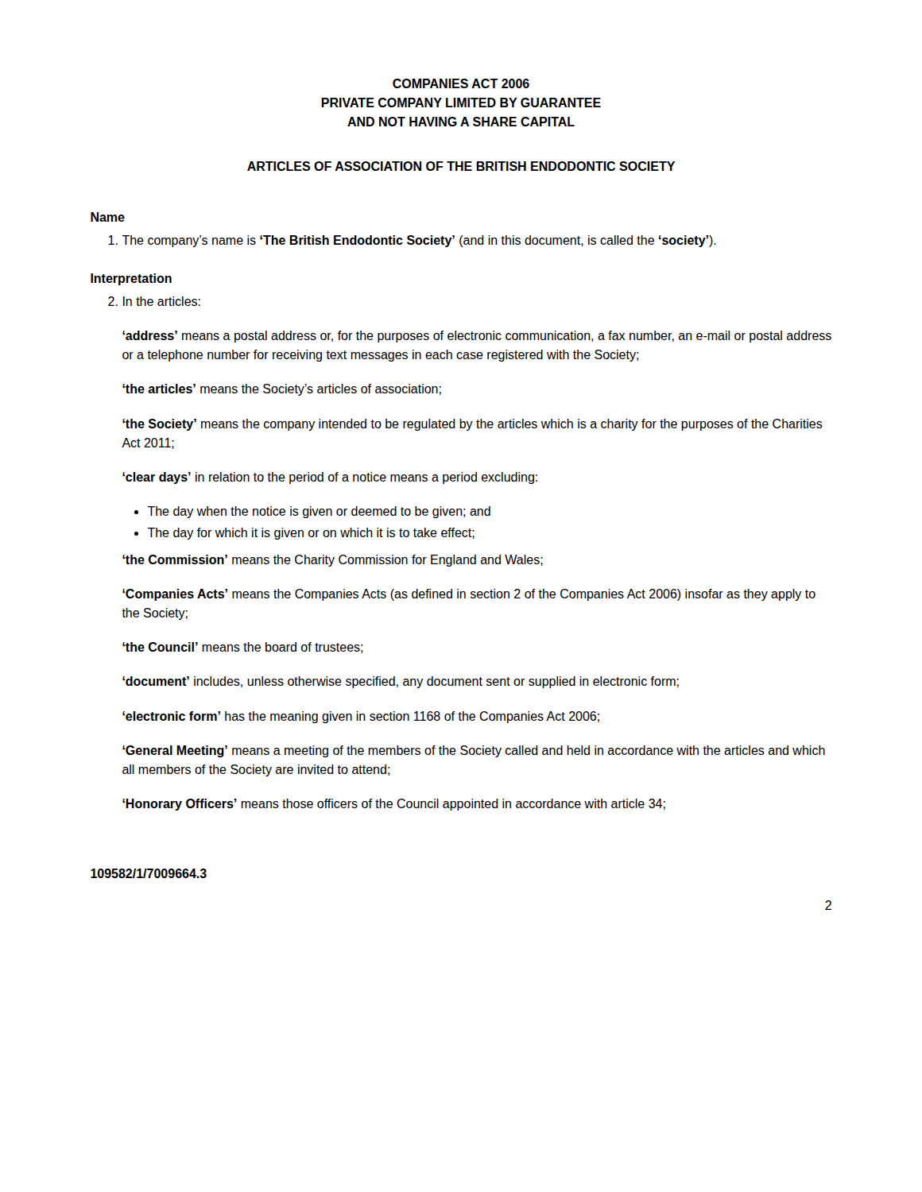COMPANIES ACT 2006
PRIVATE COMPANY LIMITED BY GUARANTEE
AND NOT HAVING A SHARE CAPITAL
ARTICLES OF ASSOCIATION OF THE BRITISH ENDODONTIC SOCIETY
Name
The company’s name is ‘The British Endodontic Society’ (and in this document, is called the ‘society’).
Interpretation
In the articles:
‘address’ means a postal address or, for the purposes of electronic communication, a fax number, an e-mail or postal address or a telephone number for receiving text messages in each case registered with the Society;
‘the articles’ means the Society’s articles of association;
‘the Society’ means the company intended to be regulated by the articles which is a charity for the purposes of the Charities Act 2011;
‘clear days’ in relation to the period of a notice means a period excluding:
The day when the notice is given or deemed to be given; and
The day for which it is given or on which it is to take effect;
‘the Commission’ means the Charity Commission for England and Wales;
‘Companies Acts’ means the Companies Acts (as defined in section 2 of the Companies Act 2006) insofar as they apply to the Society;
‘the Council’ means the board of trustees;
‘document’ includes, unless otherwise specified, any document sent or supplied in electronic form;
‘electronic form’ has the meaning given in section 1168 of the Companies Act 2006;
‘General Meeting’ means a meeting of the members of the Society called and held in accordance with the articles and which all members of the Society are invited to attend;
‘Honorary Officers’ means those officers of the Council appointed in accordance with article 34;
109582/1/7009664.3
2